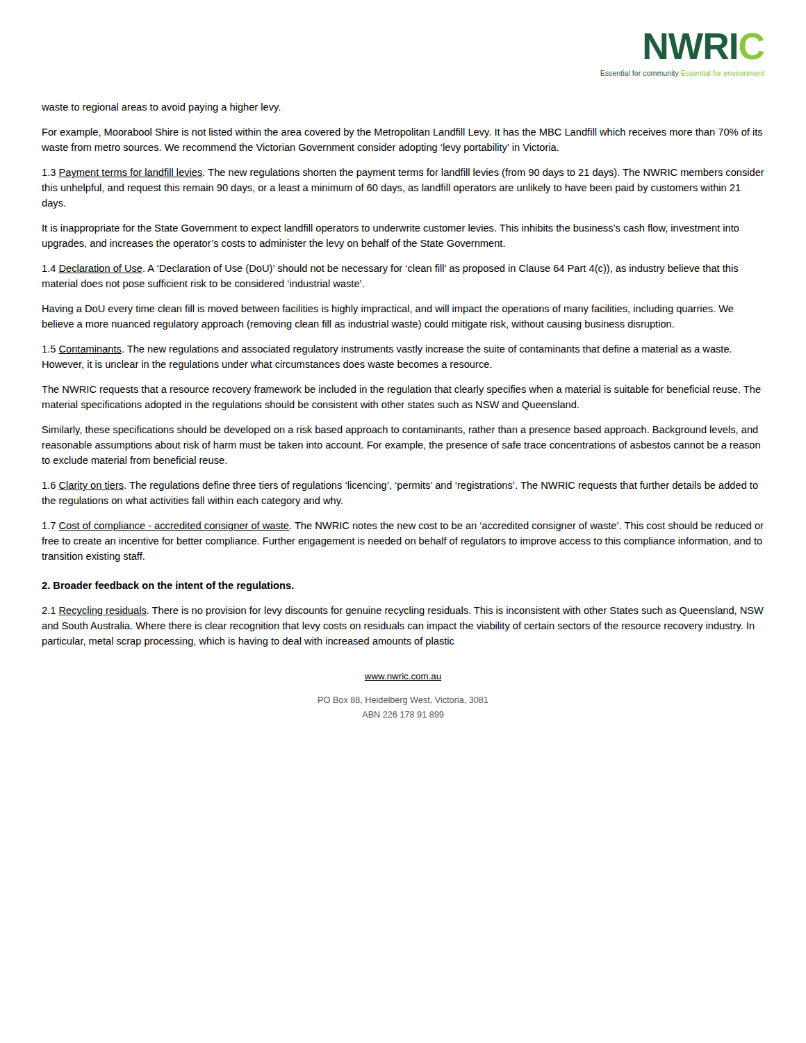NWRIC
Essential for community Essential for environment
waste to regional areas to avoid paying a higher levy.
For example, Moorabool Shire is not listed within the area covered by the Metropolitan Landfill Levy. It has the MBC Landfill which receives more than 70% of its waste from metro sources. We recommend the Victorian Government consider adopting ‘levy portability’ in Victoria.
1.3 Payment terms for landfill levies. The new regulations shorten the payment terms for landfill levies (from 90 days to 21 days). The NWRIC members consider this unhelpful, and request this remain 90 days, or a least a minimum of 60 days, as landfill operators are unlikely to have been paid by customers within 21 days.
It is inappropriate for the State Government to expect landfill operators to underwrite customer levies. This inhibits the business’s cash flow, investment into upgrades, and increases the operator’s costs to administer the levy on behalf of the State Government.
1.4 Declaration of Use. A ‘Declaration of Use (DoU)’ should not be necessary for ‘clean fill’ as proposed in Clause 64 Part 4(c)), as industry believe that this material does not pose sufficient risk to be considered ‘industrial waste’.
Having a DoU every time clean fill is moved between facilities is highly impractical, and will impact the operations of many facilities, including quarries. We believe a more nuanced regulatory approach (removing clean fill as industrial waste) could mitigate risk, without causing business disruption.
1.5 Contaminants. The new regulations and associated regulatory instruments vastly increase the suite of contaminants that define a material as a waste. However, it is unclear in the regulations under what circumstances does waste becomes a resource.
The NWRIC requests that a resource recovery framework be included in the regulation that clearly specifies when a material is suitable for beneficial reuse. The material specifications adopted in the regulations should be consistent with other states such as NSW and Queensland.
Similarly, these specifications should be developed on a risk based approach to contaminants, rather than a presence based approach. Background levels, and reasonable assumptions about risk of harm must be taken into account. For example, the presence of safe trace concentrations of asbestos cannot be a reason to exclude material from beneficial reuse.
1.6 Clarity on tiers. The regulations define three tiers of regulations ‘licencing’, ‘permits’ and ‘registrations’. The NWRIC requests that further details be added to the regulations on what activities fall within each category and why.
1.7 Cost of compliance - accredited consigner of waste. The NWRIC notes the new cost to be an ‘accredited consigner of waste’. This cost should be reduced or free to create an incentive for better compliance. Further engagement is needed on behalf of regulators to improve access to this compliance information, and to transition existing staff.
2. Broader feedback on the intent of the regulations.
2.1 Recycling residuals. There is no provision for levy discounts for genuine recycling residuals. This is inconsistent with other States such as Queensland, NSW and South Australia. Where there is clear recognition that levy costs on residuals can impact the viability of certain sectors of the resource recovery industry. In particular, metal scrap processing, which is having to deal with increased amounts of plastic
www.nwric.com.au
PO Box 88, Heidelberg West, Victoria, 3081
ABN 226 178 91 899